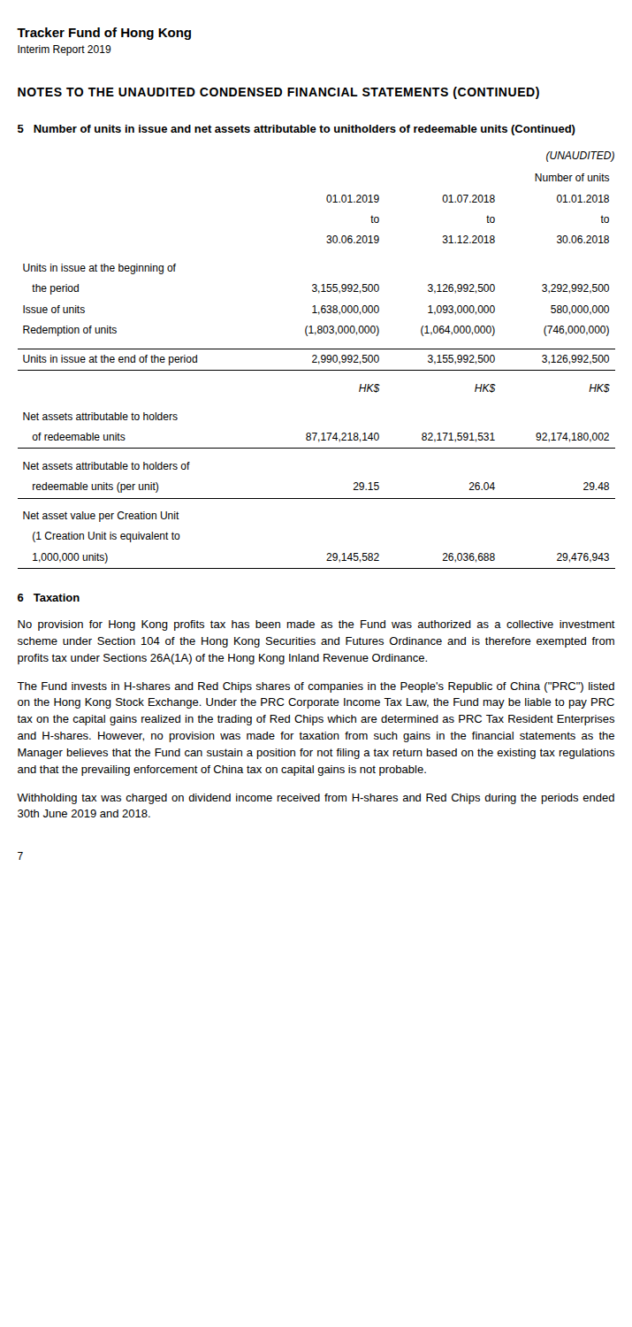Tracker Fund of Hong Kong
Interim Report 2019
Notes to the Unaudited Condensed Financial Statements (Continued)
5 Number of units in issue and net assets attributable to unitholders of redeemable units (Continued)
(UNAUDITED)
| | Number of units |
| --- | --- |
| | 01.01.2019 | 01.07.2018 | 01.01.2018 |
| | to | to | to |
| | 30.06.2019 | 31.12.2018 | 30.06.2018 |
| Units in issue at the beginning of | | | |
| the period | 3,155,992,500 | 3,126,992,500 | 3,292,992,500 |
| Issue of units | 1,638,000,000 | 1,093,000,000 | 580,000,000 |
| Redemption of units | (1,803,000,000) | (1,064,000,000) | (746,000,000) |
| Units in issue at the end of the period | 2,990,992,500 | 3,155,992,500 | 3,126,992,500 |
| | HK$ | HK$ | HK$ |
| Net assets attributable to holders | | | |
| of redeemable units | 87,174,218,140 | 82,171,591,531 | 92,174,180,002 |
| Net assets attributable to holders of | | | |
| redeemable units (per unit) | 29.15 | 26.04 | 29.48 |
| Net asset value per Creation Unit | | | |
| (1 Creation Unit is equivalent to | | | |
| 1,000,000 units) | 29,145,582 | 26,036,688 | 29,476,943 |
6 Taxation
No provision for Hong Kong profits tax has been made as the Fund was authorized as a collective investment scheme under Section 104 of the Hong Kong Securities and Futures Ordinance and is therefore exempted from profits tax under Sections 26A(1A) of the Hong Kong Inland Revenue Ordinance.
The Fund invests in H-shares and Red Chips shares of companies in the People's Republic of China ("PRC") listed on the Hong Kong Stock Exchange. Under the PRC Corporate Income Tax Law, the Fund may be liable to pay PRC tax on the capital gains realized in the trading of Red Chips which are determined as PRC Tax Resident Enterprises and H-shares. However, no provision was made for taxation from such gains in the financial statements as the Manager believes that the Fund can sustain a position for not filing a tax return based on the existing tax regulations and that the prevailing enforcement of China tax on capital gains is not probable.
Withholding tax was charged on dividend income received from H-shares and Red Chips during the periods ended 30th June 2019 and 2018.
7